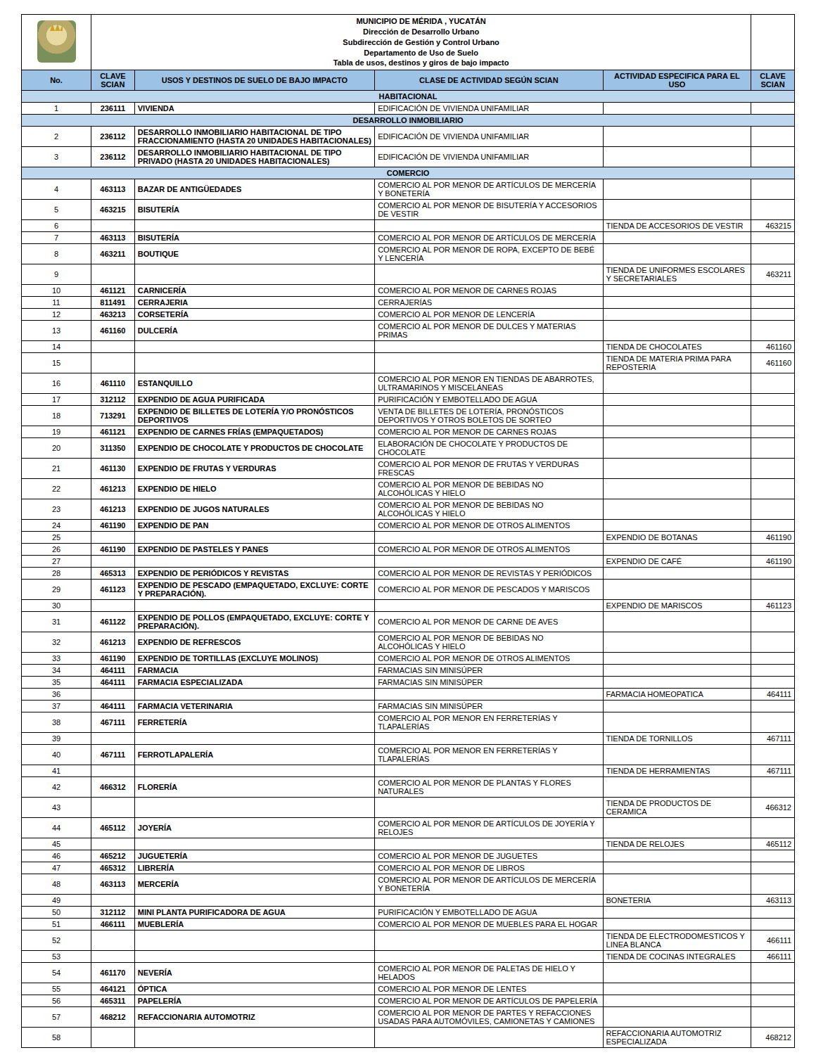| | MUNICIPIO DE MÉRIDA , YUCATÁN Dirección de Desarrollo Urbano Subdirección de Gestión y Control Urbano Departamento de Uso de Suelo Tabla de usos, destinos y giros de bajo impacto |
| No. | CLAVE SCIAN | USOS Y DESTINOS DE SUELO DE BAJO IMPACTO | CLASE DE ACTIVIDAD SEGÚN SCIAN | ACTIVIDAD ESPECIFICA PARA EL USO | CLAVE SCIAN |
| HABITACIONAL |
| 1 | 236111 | VIVIENDA | EDIFICACIÓN DE VIVIENDA UNIFAMILIAR | | |
| DESARROLLO INMOBILIARIO |
| 2 | 236112 | DESARROLLO INMOBILIARIO HABITACIONAL DE TIPO FRACCIONAMIENTO (HASTA 20 UNIDADES HABITACIONALES) | EDIFICACIÓN DE VIVIENDA UNIFAMILIAR | | |
| 3 | 236112 | DESARROLLO INMOBILIARIO HABITACIONAL DE TIPO PRIVADO (HASTA 20 UNIDADES HABITACIONALES) | EDIFICACIÓN DE VIVIENDA UNIFAMILIAR | | |
| COMERCIO |
| 4 | 463113 | BAZAR DE ANTIGÜEDADES | COMERCIO AL POR MENOR DE ARTÍCULOS DE MERCERÍA Y BONETERÍA | | |
| 5 | 463215 | BISUTERÍA | COMERCIO AL POR MENOR DE BISUTERÍA Y ACCESORIOS DE VESTIR | | |
| 6 | | | | TIENDA DE ACCESORIOS DE VESTIR | 463215 |
| 7 | 463113 | BISUTERÍA | COMERCIO AL POR MENOR DE ARTÍCULOS DE MERCERÍA | | |
| 8 | 463211 | BOUTIQUE | COMERCIO AL POR MENOR DE ROPA, EXCEPTO DE BEBÉ Y LENCERÍA | | |
| 9 | | | | TIENDA DE UNIFORMES ESCOLARES Y SECRETARIALES | 463211 |
| 10 | 461121 | CARNICERÍA | COMERCIO AL POR MENOR DE CARNES ROJAS | | |
| 11 | 811491 | CERRAJERIA | CERRAJERÍAS | | |
| 12 | 463213 | CORSETERÍA | COMERCIO AL POR MENOR DE LENCERÍA | | |
| 13 | 461160 | DULCERÍA | COMERCIO AL POR MENOR DE DULCES Y MATERIAS PRIMAS | | |
| 14 | | | | TIENDA DE CHOCOLATES | 461160 |
| 15 | | | | TIENDA DE MATERIA PRIMA PARA REPOSTERIA | 461160 |
| 16 | 461110 | ESTANQUILLO | COMERCIO AL POR MENOR EN TIENDAS DE ABARROTES, ULTRAMARINOS Y MISCELÁNEAS | | |
| 17 | 312112 | EXPENDIO DE AGUA PURIFICADA | PURIFICACIÓN Y EMBOTELLADO DE AGUA | | |
| 18 | 713291 | EXPENDIO DE BILLETES DE LOTERÍA Y/O PRONÓSTICOS DEPORTIVOS | VENTA DE BILLETES DE LOTERÍA, PRONÓSTICOS DEPORTIVOS Y OTROS BOLETOS DE SORTEO | | |
| 19 | 461121 | EXPENDIO DE CARNES FRÍAS (EMPAQUETADOS) | COMERCIO AL POR MENOR DE CARNES ROJAS | | |
| 20 | 311350 | EXPENDIO DE CHOCOLATE Y PRODUCTOS DE CHOCOLATE | ELABORACIÓN DE CHOCOLATE Y PRODUCTOS DE CHOCOLATE | | |
| 21 | 461130 | EXPENDIO DE FRUTAS Y VERDURAS | COMERCIO AL POR MENOR DE FRUTAS Y VERDURAS FRESCAS | | |
| 22 | 461213 | EXPENDIO DE HIELO | COMERCIO AL POR MENOR DE BEBIDAS NO ALCOHÓLICAS Y HIELO | | |
| 23 | 461213 | EXPENDIO DE JUGOS NATURALES | COMERCIO AL POR MENOR DE BEBIDAS NO ALCOHÓLICAS Y HIELO | | |
| 24 | 461190 | EXPENDIO DE PAN | COMERCIO AL POR MENOR DE OTROS ALIMENTOS | | |
| 25 | | | | EXPENDIO DE BOTANAS | 461190 |
| 26 | 461190 | EXPENDIO DE PASTELES Y PANES | COMERCIO AL POR MENOR DE OTROS ALIMENTOS | | |
| 27 | | | | EXPENDIO DE CAFÉ | 461190 |
| 28 | 465313 | EXPENDIO DE PERIÓDICOS Y REVISTAS | COMERCIO AL POR MENOR DE REVISTAS Y PERIÓDICOS | | |
| 29 | 461123 | EXPENDIO DE PESCADO (EMPAQUETADO, EXCLUYE: CORTE Y PREPARACIÓN). | COMERCIO AL POR MENOR DE PESCADOS Y MARISCOS | | |
| 30 | | | | EXPENDIO DE MARISCOS | 461123 |
| 31 | 461122 | EXPENDIO DE POLLOS (EMPAQUETADO, EXCLUYE: CORTE Y PREPARACIÓN). | COMERCIO AL POR MENOR DE CARNE DE AVES | | |
| 32 | 461213 | EXPENDIO DE REFRESCOS | COMERCIO AL POR MENOR DE BEBIDAS NO ALCOHÓLICAS Y HIELO | | |
| 33 | 461190 | EXPENDIO DE TORTILLAS (EXCLUYE MOLINOS) | COMERCIO AL POR MENOR DE OTROS ALIMENTOS | | |
| 34 | 464111 | FARMACIA | FARMACIAS SIN MINISÚPER | | |
| 35 | 464111 | FARMACIA ESPECIALIZADA | FARMACIAS SIN MINISÚPER | | |
| 36 | | | | FARMACIA HOMEOPATICA | 464111 |
| 37 | 464111 | FARMACIA VETERINARIA | FARMACIAS SIN MINISÚPER | | |
| 38 | 467111 | FERRETERÍA | COMERCIO AL POR MENOR EN FERRETERÍAS Y TLAPALERÍAS | | |
| 39 | | | | TIENDA DE TORNILLOS | 467111 |
| 40 | 467111 | FERROTLAPALERÍA | COMERCIO AL POR MENOR EN FERRETERÍAS Y TLAPALERÍAS | | |
| 41 | | | | TIENDA DE HERRAMIENTAS | 467111 |
| 42 | 466312 | FLORERÍA | COMERCIO AL POR MENOR DE PLANTAS Y FLORES NATURALES | | |
| 43 | | | | TIENDA DE PRODUCTOS DE CERAMICA | 466312 |
| 44 | 465112 | JOYERÍA | COMERCIO AL POR MENOR DE ARTÍCULOS DE JOYERÍA Y RELOJES | | |
| 45 | | | | TIENDA DE RELOJES | 465112 |
| 46 | 465212 | JUGUETERÍA | COMERCIO AL POR MENOR DE JUGUETES | | |
| 47 | 465312 | LIBRERÍA | COMERCIO AL POR MENOR DE LIBROS | | |
| 48 | 463113 | MERCERÍA | COMERCIO AL POR MENOR DE ARTÍCULOS DE MERCERÍA Y BONETERÍA | | |
| 49 | | | | BONETERIA | 463113 |
| 50 | 312112 | MINI PLANTA PURIFICADORA DE AGUA | PURIFICACIÓN Y EMBOTELLADO DE AGUA | | |
| 51 | 466111 | MUEBLERÍA | COMERCIO AL POR MENOR DE MUEBLES PARA EL HOGAR | | |
| 52 | | | | TIENDA DE ELECTRODOMESTICOS Y LINEA BLANCA | 466111 |
| 53 | | | | TIENDA DE COCINAS INTEGRALES | 466111 |
| 54 | 461170 | NEVERÍA | COMERCIO AL POR MENOR DE PALETAS DE HIELO Y HELADOS | | |
| 55 | 464121 | ÓPTICA | COMERCIO AL POR MENOR DE LENTES | | |
| 56 | 465311 | PAPELERÍA | COMERCIO AL POR MENOR DE ARTÍCULOS DE PAPELERÍA | | |
| 57 | 468212 | REFACCIONARIA AUTOMOTRIZ | COMERCIO AL POR MENOR DE PARTES Y REFACCIONES USADAS PARA AUTOMÓVILES, CAMIONETAS Y CAMIONES | | |
| 58 | | | | REFACCIONARIA AUTOMOTRIZ ESPECIALIZADA | 468212 |